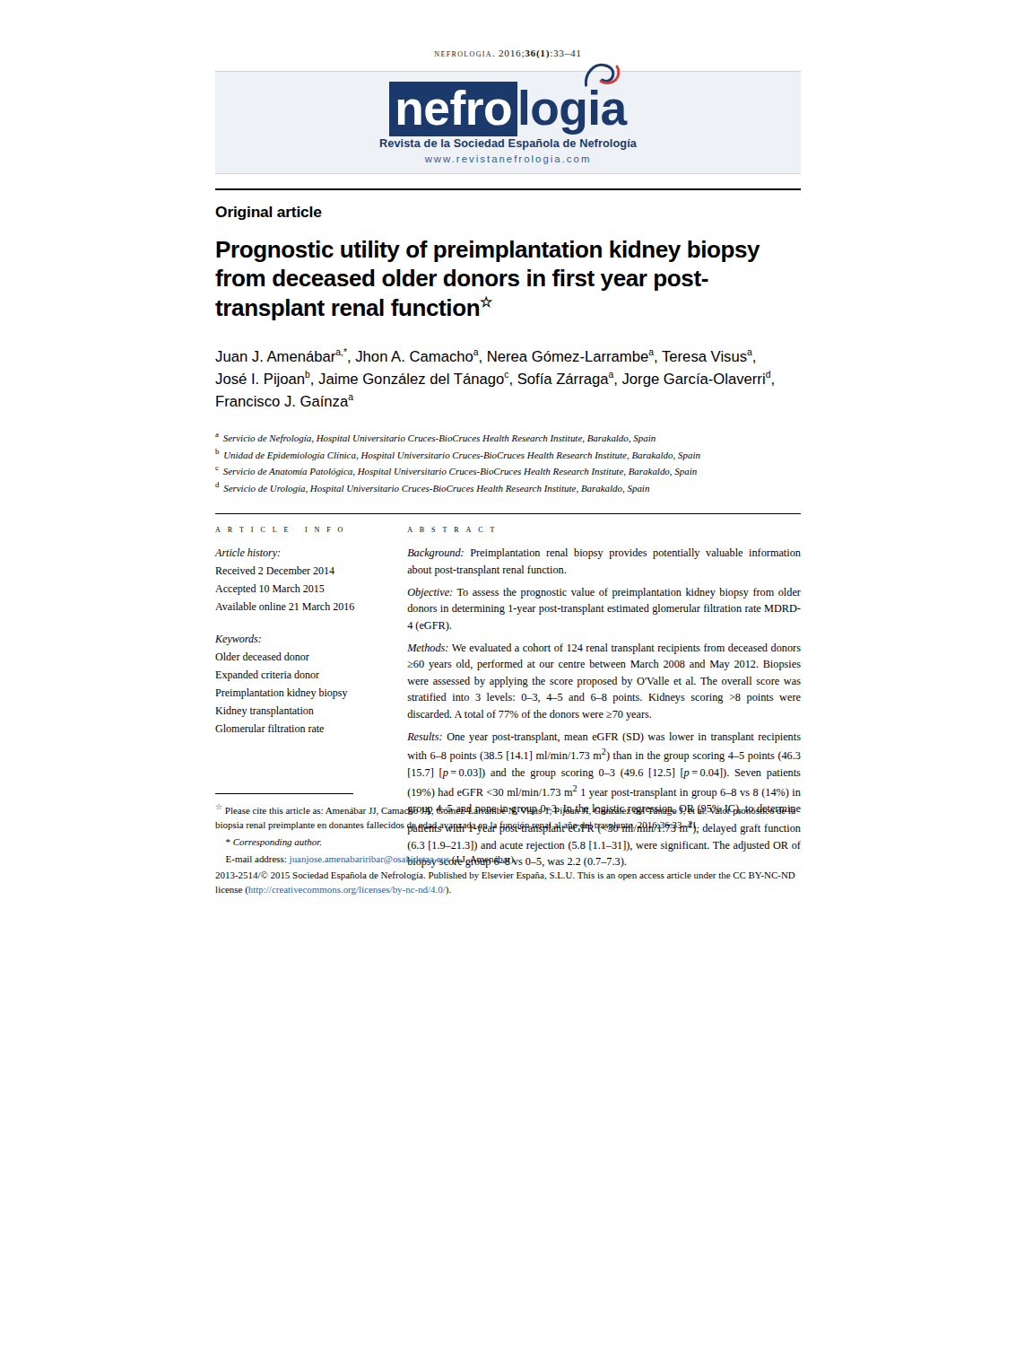nefrologia. 2016;36(1):33–41
nefro log ia
Revista de la Sociedad Española de Nefrología
www.revistanefrologia.com
Original article
Prognostic utility of preimplantation kidney biopsy from deceased older donors in first year post-transplant renal function☆
Juan J. Amenábara,*, Jhon A. Camachoa, Nerea Gómez-Larrambea, Teresa Visusa,
José I. Pijoanb, Jaime González del Tánagoc, Sofía Zárragaa, Jorge García-Olaverrid,
Francisco J. Gaínzaa
a Servicio de Nefrología, Hospital Universitario Cruces-BioCruces Health Research Institute, Barakaldo, Spain
b Unidad de Epidemiología Clínica, Hospital Universitario Cruces-BioCruces Health Research Institute, Barakaldo, Spain
c Servicio de Anatomía Patológica, Hospital Universitario Cruces-BioCruces Health Research Institute, Barakaldo, Spain
d Servicio de Urología, Hospital Universitario Cruces-BioCruces Health Research Institute, Barakaldo, Spain
a r t i c l e i n f o
Article history:
Received 2 December 2014
Accepted 10 March 2015
Available online 21 March 2016
Keywords:
Older deceased donor
Expanded criteria donor
Preimplantation kidney biopsy
Kidney transplantation
Glomerular filtration rate
a b s t r a c t
Background: Preimplantation renal biopsy provides potentially valuable information about post-transplant renal function.
Objective: To assess the prognostic value of preimplantation kidney biopsy from older donors in determining 1-year post-transplant estimated glomerular filtration rate MDRD-4 (eGFR).
Methods: We evaluated a cohort of 124 renal transplant recipients from deceased donors ≥60 years old, performed at our centre between March 2008 and May 2012. Biopsies were assessed by applying the score proposed by O'Valle et al. The overall score was stratified into 3 levels: 0–3, 4–5 and 6–8 points. Kidneys scoring >8 points were discarded. A total of 77% of the donors were ≥70 years.
Results: One year post-transplant, mean eGFR (SD) was lower in transplant recipients with 6–8 points (38.5 [14.1] ml/min/1.73 m2) than in the group scoring 4–5 points (46.3 [15.7] [p = 0.03]) and the group scoring 0–3 (49.6 [12.5] [p = 0.04]). Seven patients (19%) had eGFR <30 ml/min/1.73 m2 1 year post-transplant in group 6–8 vs 8 (14%) in group 4–5 and none in group 0–3. In the logistic regression, OR (95% IC), to determine patients with 1-year post-transplant eGFR (<30 ml/min/1.73 m2), delayed graft function (6.3 [1.9–21.3]) and acute rejection (5.8 [1.1–31]), were significant. The adjusted OR of biopsy score group 6–8 vs 0–5, was 2.2 (0.7–7.3).
☆ Please cite this article as: Amenábar JJ, Camacho JA, Gómez-Larrambe N, Visus T, Pijoan JI, González del Tánago J, et al. Valor pronóstico de la biopsia renal preimplante en donantes fallecidos de edad avanzada en la función renal al año del trasplante. 2016;36:33–41.
* Corresponding author.
E-mail address: juanjose.amenabariribar@osakidetza.eus (J.J. Amenábar).
2013-2514/© 2015 Sociedad Española de Nefrología. Published by Elsevier España, S.L.U. This is an open access article under the CC BY-NC-ND license (http://creativecommons.org/licenses/by-nc-nd/4.0/).